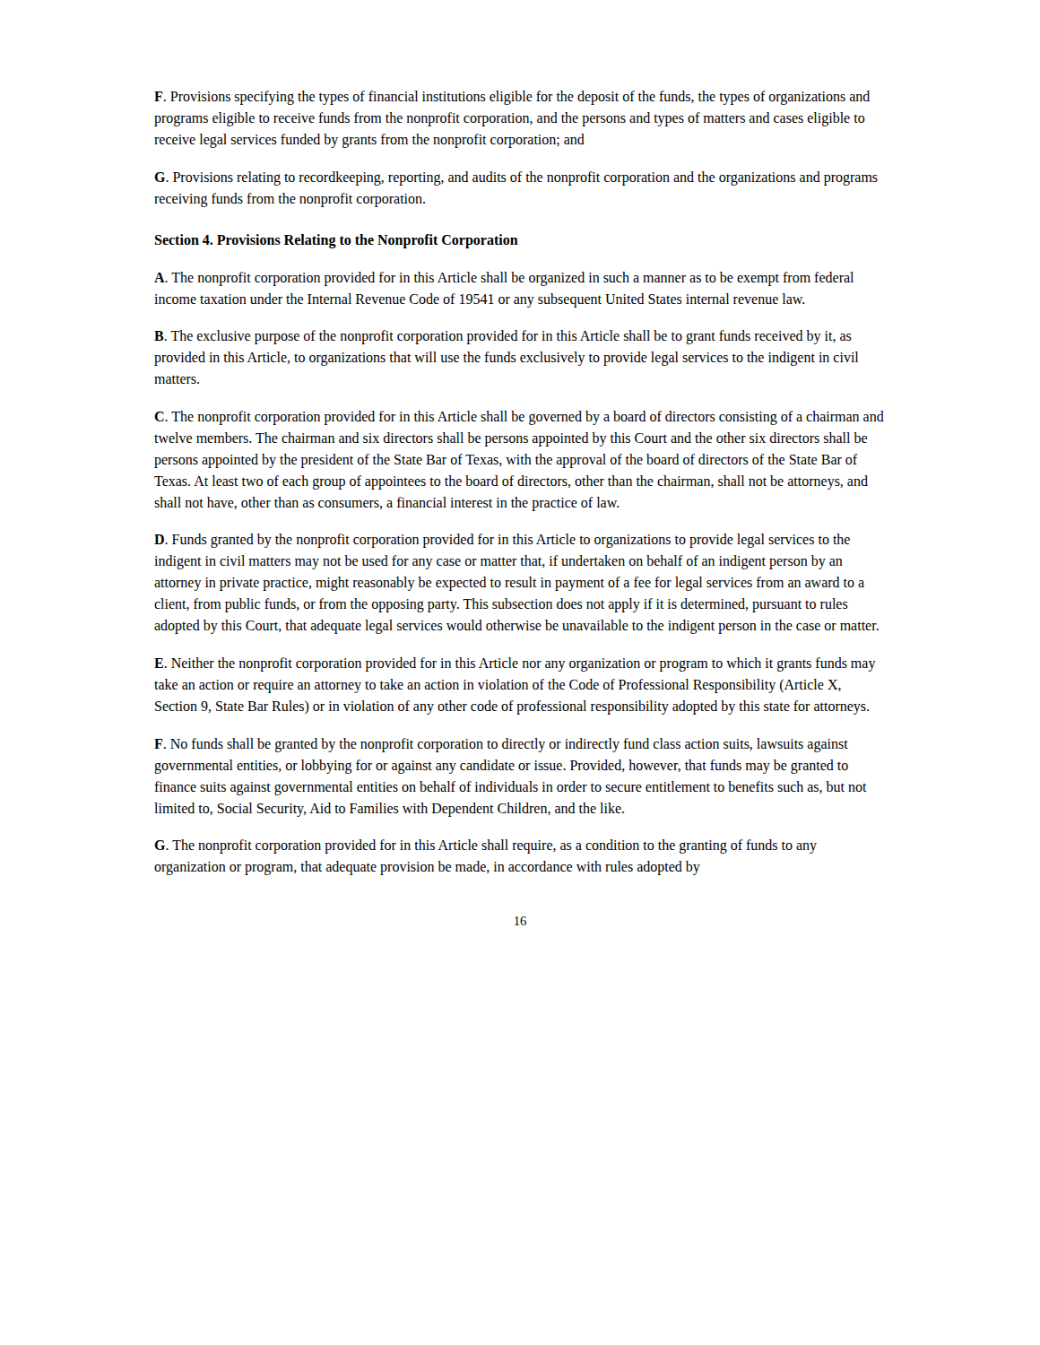F. Provisions specifying the types of financial institutions eligible for the deposit of the funds, the types of organizations and programs eligible to receive funds from the nonprofit corporation, and the persons and types of matters and cases eligible to receive legal services funded by grants from the nonprofit corporation; and
G. Provisions relating to recordkeeping, reporting, and audits of the nonprofit corporation and the organizations and programs receiving funds from the nonprofit corporation.
Section 4. Provisions Relating to the Nonprofit Corporation
A. The nonprofit corporation provided for in this Article shall be organized in such a manner as to be exempt from federal income taxation under the Internal Revenue Code of 19541 or any subsequent United States internal revenue law.
B. The exclusive purpose of the nonprofit corporation provided for in this Article shall be to grant funds received by it, as provided in this Article, to organizations that will use the funds exclusively to provide legal services to the indigent in civil matters.
C. The nonprofit corporation provided for in this Article shall be governed by a board of directors consisting of a chairman and twelve members. The chairman and six directors shall be persons appointed by this Court and the other six directors shall be persons appointed by the president of the State Bar of Texas, with the approval of the board of directors of the State Bar of Texas. At least two of each group of appointees to the board of directors, other than the chairman, shall not be attorneys, and shall not have, other than as consumers, a financial interest in the practice of law.
D. Funds granted by the nonprofit corporation provided for in this Article to organizations to provide legal services to the indigent in civil matters may not be used for any case or matter that, if undertaken on behalf of an indigent person by an attorney in private practice, might reasonably be expected to result in payment of a fee for legal services from an award to a client, from public funds, or from the opposing party. This subsection does not apply if it is determined, pursuant to rules adopted by this Court, that adequate legal services would otherwise be unavailable to the indigent person in the case or matter.
E. Neither the nonprofit corporation provided for in this Article nor any organization or program to which it grants funds may take an action or require an attorney to take an action in violation of the Code of Professional Responsibility (Article X, Section 9, State Bar Rules) or in violation of any other code of professional responsibility adopted by this state for attorneys.
F. No funds shall be granted by the nonprofit corporation to directly or indirectly fund class action suits, lawsuits against governmental entities, or lobbying for or against any candidate or issue. Provided, however, that funds may be granted to finance suits against governmental entities on behalf of individuals in order to secure entitlement to benefits such as, but not limited to, Social Security, Aid to Families with Dependent Children, and the like.
G. The nonprofit corporation provided for in this Article shall require, as a condition to the granting of funds to any organization or program, that adequate provision be made, in accordance with rules adopted by
16